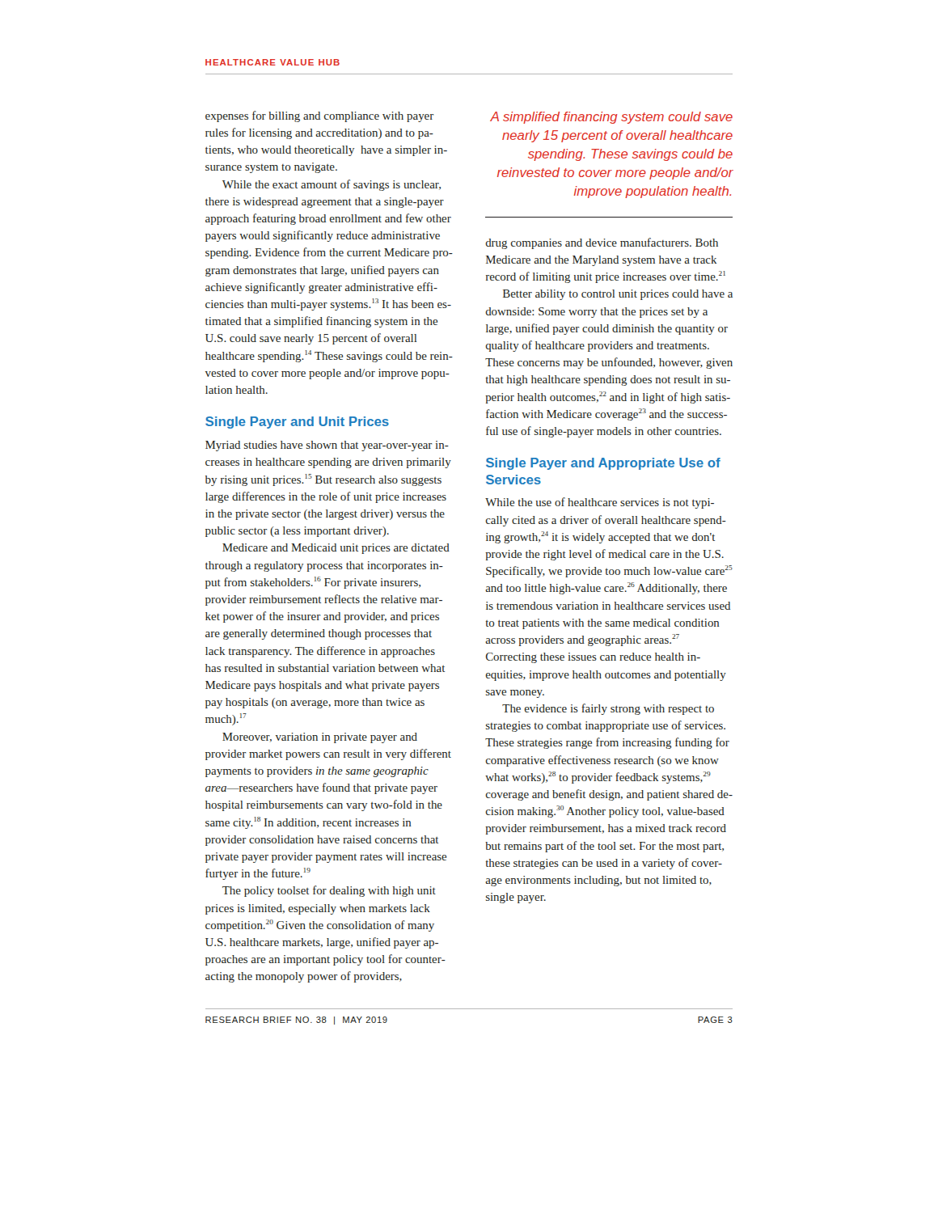Healthcare Value Hub
expenses for billing and compliance with payer rules for licensing and accreditation) and to patients, who would theoretically have a simpler insurance system to navigate.
While the exact amount of savings is unclear, there is widespread agreement that a single-payer approach featuring broad enrollment and few other payers would significantly reduce administrative spending. Evidence from the current Medicare program demonstrates that large, unified payers can achieve significantly greater administrative efficiencies than multi-payer systems.13 It has been estimated that a simplified financing system in the U.S. could save nearly 15 percent of overall healthcare spending.14 These savings could be reinvested to cover more people and/or improve population health.
Single Payer and Unit Prices
Myriad studies have shown that year-over-year increases in healthcare spending are driven primarily by rising unit prices.15 But research also suggests large differences in the role of unit price increases in the private sector (the largest driver) versus the public sector (a less important driver).
Medicare and Medicaid unit prices are dictated through a regulatory process that incorporates input from stakeholders.16 For private insurers, provider reimbursement reflects the relative market power of the insurer and provider, and prices are generally determined though processes that lack transparency. The difference in approaches has resulted in substantial variation between what Medicare pays hospitals and what private payers pay hospitals (on average, more than twice as much).17
Moreover, variation in private payer and provider market powers can result in very different payments to providers in the same geographic area—researchers have found that private payer hospital reimbursements can vary two-fold in the same city.18 In addition, recent increases in provider consolidation have raised concerns that private payer provider payment rates will increase furtyer in the future.19
The policy toolset for dealing with high unit prices is limited, especially when markets lack competition.20 Given the consolidation of many U.S. healthcare markets, large, unified payer approaches are an important policy tool for counteracting the monopoly power of providers,
A simplified financing system could save nearly 15 percent of overall healthcare spending. These savings could be reinvested to cover more people and/or improve population health.
drug companies and device manufacturers. Both Medicare and the Maryland system have a track record of limiting unit price increases over time.21
Better ability to control unit prices could have a downside: Some worry that the prices set by a large, unified payer could diminish the quantity or quality of healthcare providers and treatments. These concerns may be unfounded, however, given that high healthcare spending does not result in superior health outcomes,22 and in light of high satisfaction with Medicare coverage23 and the successful use of single-payer models in other countries.
Single Payer and Appropriate Use of Services
While the use of healthcare services is not typically cited as a driver of overall healthcare spending growth,24 it is widely accepted that we don't provide the right level of medical care in the U.S. Specifically, we provide too much low-value care25 and too little high-value care.26 Additionally, there is tremendous variation in healthcare services used to treat patients with the same medical condition across providers and geographic areas.27 Correcting these issues can reduce health inequities, improve health outcomes and potentially save money.
The evidence is fairly strong with respect to strategies to combat inappropriate use of services. These strategies range from increasing funding for comparative effectiveness research (so we know what works),28 to provider feedback systems,29 coverage and benefit design, and patient shared decision making.30 Another policy tool, value-based provider reimbursement, has a mixed track record but remains part of the tool set. For the most part, these strategies can be used in a variety of coverage environments including, but not limited to, single payer.
Research Brief No. 38 | May 2019
Page 3